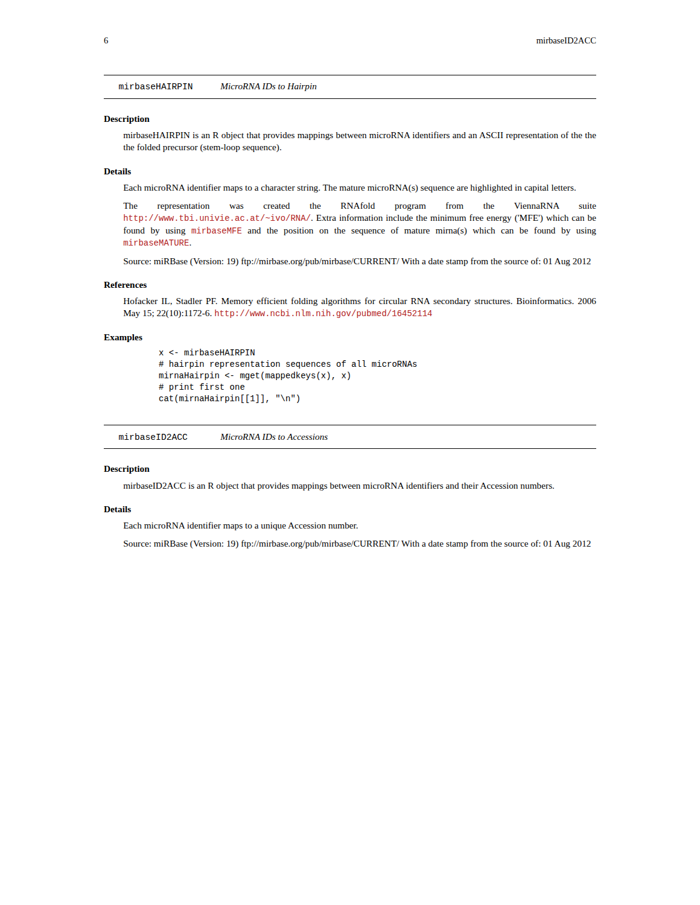6 mirbaseID2ACC
mirbaseHAIRPIN MicroRNA IDs to Hairpin
Description
mirbaseHAIRPIN is an R object that provides mappings between microRNA identifiers and an ASCII representation of the the the folded precursor (stem-loop sequence).
Details
Each microRNA identifier maps to a character string. The mature microRNA(s) sequence are highlighted in capital letters.
The representation was created the RNAfold program from the ViennaRNA suite http://www.tbi.univie.ac.at/~ivo/RNA/. Extra information include the minimum free energy ('MFE') which can be found by using mirbaseMFE and the position on the sequence of mature mirna(s) which can be found by using mirbaseMATURE.
Source: miRBase (Version: 19) ftp://mirbase.org/pub/mirbase/CURRENT/ With a date stamp from the source of: 01 Aug 2012
References
Hofacker IL, Stadler PF. Memory efficient folding algorithms for circular RNA secondary structures. Bioinformatics. 2006 May 15; 22(10):1172-6. http://www.ncbi.nlm.nih.gov/pubmed/16452114
Examples
x <- mirbaseHAIRPIN
# hairpin representation sequences of all microRNAs
mirnaHairpin <- mget(mappedkeys(x), x)
# print first one
cat(mirnaHairpin[[1]], "\n")
mirbaseID2ACC MicroRNA IDs to Accessions
Description
mirbaseID2ACC is an R object that provides mappings between microRNA identifiers and their Accession numbers.
Details
Each microRNA identifier maps to a unique Accession number.
Source: miRBase (Version: 19) ftp://mirbase.org/pub/mirbase/CURRENT/ With a date stamp from the source of: 01 Aug 2012